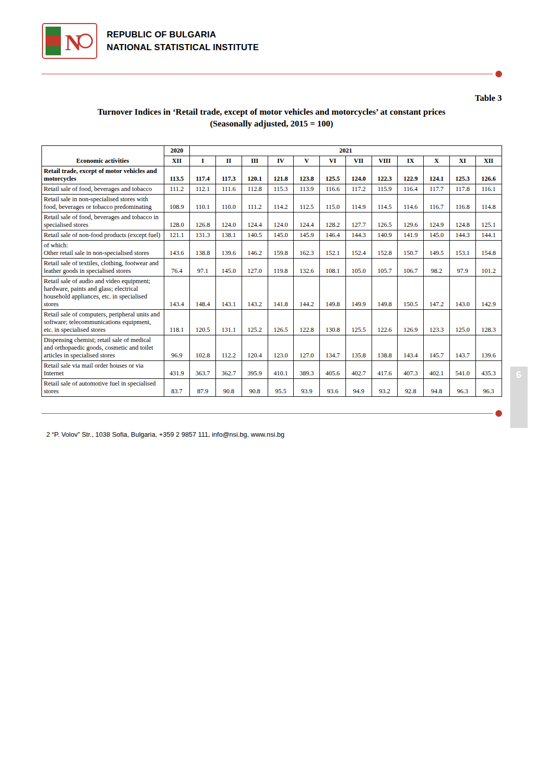N
REPUBLIC OF BULGARIA
NATIONAL STATISTICAL INSTITUTE
Table 3
Turnover Indices in ‘Retail trade, except of motor vehicles and motorcycles’ at constant prices
(Seasonally adjusted, 2015 = 100)
| Economic activities | 2020 | 2021 |
| --- | --- | --- |
| XII | I | II | III | IV | V | VI | VII | VIII | IX | X | XI | XII |
| Retail trade, except of motor vehicles and motorcycles | 113.5 | 117.4 | 117.3 | 120.1 | 121.8 | 123.8 | 125.5 | 124.0 | 122.3 | 122.9 | 124.1 | 125.3 | 126.6 |
| Retail sale of food, beverages and tobacco | 111.2 | 112.1 | 111.6 | 112.8 | 115.3 | 113.9 | 116.6 | 117.2 | 115.9 | 116.4 | 117.7 | 117.8 | 116.1 |
| Retail sale in non-specialised stores with food, beverages or tobacco predominating | 108.9 | 110.1 | 110.0 | 111.2 | 114.2 | 112.5 | 115.0 | 114.9 | 114.5 | 114.6 | 116.7 | 116.8 | 114.8 |
| Retail sale of food, beverages and tobacco in specialised stores | 128.0 | 126.8 | 124.0 | 124.4 | 124.0 | 124.4 | 128.2 | 127.7 | 126.5 | 129.6 | 124.9 | 124.8 | 125.1 |
| Retail sale of non-food products (except fuel) | 121.1 | 131.3 | 138.1 | 140.5 | 145.0 | 145.9 | 146.4 | 144.3 | 140.9 | 141.9 | 145.0 | 144.3 | 144.1 |
| of which: Other retail sale in non-specialised stores | 143.6 | 138.8 | 139.6 | 146.2 | 159.8 | 162.3 | 152.1 | 152.4 | 152.8 | 150.7 | 149.5 | 153.1 | 154.8 |
| Retail sale of textiles, clothing, footwear and leather goods in specialised stores | 76.4 | 97.1 | 145.0 | 127.0 | 119.8 | 132.6 | 108.1 | 105.0 | 105.7 | 106.7 | 98.2 | 97.9 | 101.2 |
| Retail sale of audio and video equipment; hardware, paints and glass; electrical household appliances, etc. in specialised stores | 143.4 | 148.4 | 143.1 | 143.2 | 141.8 | 144.2 | 149.8 | 149.9 | 149.8 | 150.5 | 147.2 | 143.0 | 142.9 |
| Retail sale of computers, peripheral units and software; telecommunications equipment, etc. in specialised stores | 118.1 | 120.5 | 131.1 | 125.2 | 126.5 | 122.8 | 130.8 | 125.5 | 122.6 | 126.9 | 123.3 | 125.0 | 128.3 |
| Dispensing chemist; retail sale of medical and orthopaedic goods, cosmetic and toilet articles in specialised stores | 96.9 | 102.8 | 112.2 | 120.4 | 123.0 | 127.0 | 134.7 | 135.8 | 138.8 | 143.4 | 145.7 | 143.7 | 139.6 |
| Retail sale via mail order houses or via Internet | 431.9 | 363.7 | 362.7 | 395.9 | 410.1 | 389.3 | 405.6 | 402.7 | 417.6 | 407.3 | 402.1 | 541.0 | 435.3 |
| Retail sale of automotive fuel in specialised stores | 83.7 | 87.9 | 90.8 | 90.8 | 95.5 | 93.9 | 93.6 | 94.9 | 93.2 | 92.8 | 94.8 | 96.3 | 96.3 |
2 “P. Volov” Str., 1038 Sofia, Bulgaria, +359 2 9857 111, info@nsi.bg, www.nsi.bg
6